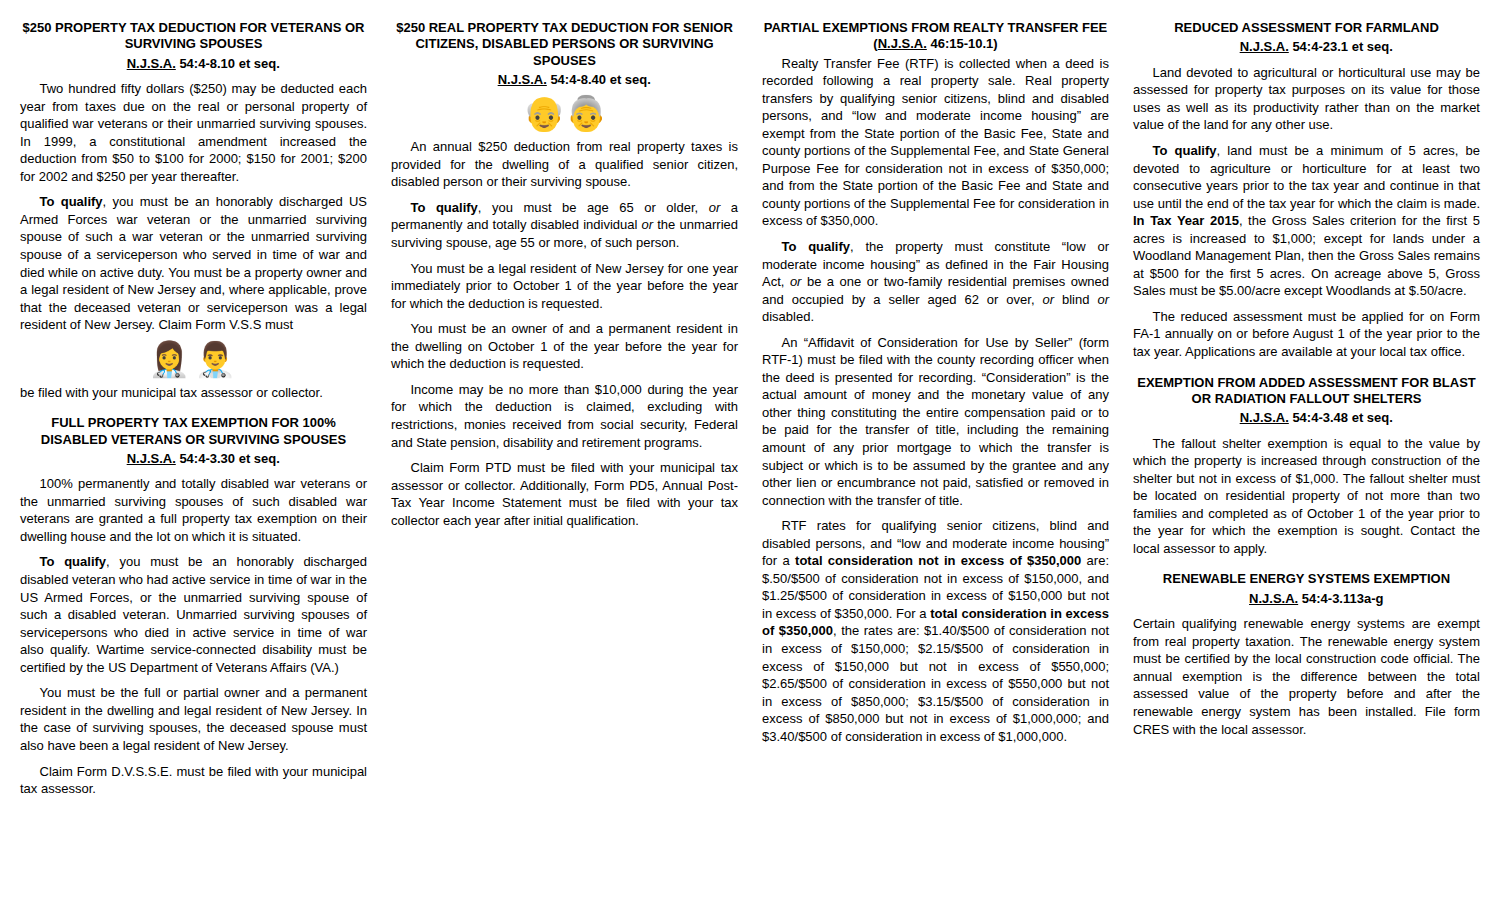$250 Property Tax Deduction for Veterans or Surviving Spouses
N.J.S.A. 54:4-8.10 et seq.
Two hundred fifty dollars ($250) may be deducted each year from taxes due on the real or personal property of qualified war veterans or their unmarried surviving spouses. In 1999, a constitutional amendment increased the deduction from $50 to $100 for 2000; $150 for 2001; $200 for 2002 and $250 per year thereafter.
To qualify, you must be an honorably discharged US Armed Forces war veteran or the unmarried surviving spouse of such a war veteran or the unmarried surviving spouse of a serviceperson who served in time of war and died while on active duty. You must be a property owner and a legal resident of New Jersey and, where applicable, prove that the deceased veteran or serviceperson was a legal resident of New Jersey. Claim Form V.S.S must
👩‍⚕️👨‍⚕️
be filed with your municipal tax assessor or collector.
Full Property Tax Exemption for 100% Disabled Veterans or Surviving Spouses
N.J.S.A. 54:4-3.30 et seq.
100% permanently and totally disabled war veterans or the unmarried surviving spouses of such disabled war veterans are granted a full property tax exemption on their dwelling house and the lot on which it is situated.
To qualify, you must be an honorably discharged disabled veteran who had active service in time of war in the US Armed Forces, or the unmarried surviving spouse of such a disabled veteran. Unmarried surviving spouses of servicepersons who died in active service in time of war also qualify. Wartime service-connected disability must be certified by the US Department of Veterans Affairs (VA.)
You must be the full or partial owner and a permanent resident in the dwelling and legal resident of New Jersey. In the case of surviving spouses, the deceased spouse must also have been a legal resident of New Jersey.
Claim Form D.V.S.S.E. must be filed with your municipal tax assessor.
$250 Real Property Tax Deduction for Senior Citizens, Disabled Persons or Surviving Spouses
N.J.S.A. 54:4-8.40 et seq.
👴👵
An annual $250 deduction from real property taxes is provided for the dwelling of a qualified senior citizen, disabled person or their surviving spouse.
To qualify, you must be age 65 or older, or a permanently and totally disabled individual or the unmarried surviving spouse, age 55 or more, of such person.
You must be a legal resident of New Jersey for one year immediately prior to October 1 of the year before the year for which the deduction is requested.
You must be an owner of and a permanent resident in the dwelling on October 1 of the year before the year for which the deduction is requested.
Income may be no more than $10,000 during the year for which the deduction is claimed, excluding with restrictions, monies received from social security, Federal and State pension, disability and retirement programs.
Claim Form PTD must be filed with your municipal tax assessor or collector. Additionally, Form PD5, Annual Post-Tax Year Income Statement must be filed with your tax collector each year after initial qualification.
Partial Exemptions from Realty Transfer Fee (N.J.S.A. 46:15-10.1)
Realty Transfer Fee (RTF) is collected when a deed is recorded following a real property sale. Real property transfers by qualifying senior citizens, blind and disabled persons, and “low and moderate income housing” are exempt from the State portion of the Basic Fee, State and county portions of the Supplemental Fee, and State General Purpose Fee for consideration not in excess of $350,000; and from the State portion of the Basic Fee and State and county portions of the Supplemental Fee for consideration in excess of $350,000.
To qualify, the property must constitute “low or moderate income housing” as defined in the Fair Housing Act, or be a one or two-family residential premises owned and occupied by a seller aged 62 or over, or blind or disabled.
An “Affidavit of Consideration for Use by Seller” (form RTF-1) must be filed with the county recording officer when the deed is presented for recording. “Consideration” is the actual amount of money and the monetary value of any other thing constituting the entire compensation paid or to be paid for the transfer of title, including the remaining amount of any prior mortgage to which the transfer is subject or which is to be assumed by the grantee and any other lien or encumbrance not paid, satisfied or removed in connection with the transfer of title.
RTF rates for qualifying senior citizens, blind and disabled persons, and “low and moderate income housing” for a total consideration not in excess of $350,000 are: $.50/$500 of consideration not in excess of $150,000, and $1.25/$500 of consideration in excess of $150,000 but not in excess of $350,000. For a total consideration in excess of $350,000, the rates are: $1.40/$500 of consideration not in excess of $150,000; $2.15/$500 of consideration in excess of $150,000 but not in excess of $550,000; $2.65/$500 of consideration in excess of $550,000 but not in excess of $850,000; $3.15/$500 of consideration in excess of $850,000 but not in excess of $1,000,000; and $3.40/$500 of consideration in excess of $1,000,000.
Reduced Assessment for Farmland
N.J.S.A. 54:4-23.1 et seq.
Land devoted to agricultural or horticultural use may be assessed for property tax purposes on its value for those uses as well as its productivity rather than on the market value of the land for any other use.
To qualify, land must be a minimum of 5 acres, be devoted to agriculture or horticulture for at least two consecutive years prior to the tax year and continue in that use until the end of the tax year for which the claim is made. In Tax Year 2015, the Gross Sales criterion for the first 5 acres is increased to $1,000; except for lands under a Woodland Management Plan, then the Gross Sales remains at $500 for the first 5 acres. On acreage above 5, Gross Sales must be $5.00/acre except Woodlands at $.50/acre.
The reduced assessment must be applied for on Form FA-1 annually on or before August 1 of the year prior to the tax year. Applications are available at your local tax office.
Exemption from Added Assessment for Blast or Radiation Fallout Shelters
N.J.S.A. 54:4-3.48 et seq.
The fallout shelter exemption is equal to the value by which the property is increased through construction of the shelter but not in excess of $1,000. The fallout shelter must be located on residential property of not more than two families and completed as of October 1 of the year prior to the year for which the exemption is sought. Contact the local assessor to apply.
Renewable Energy Systems Exemption
N.J.S.A. 54:4-3.113a-g
Certain qualifying renewable energy systems are exempt from real property taxation. The renewable energy system must be certified by the local construction code official. The annual exemption is the difference between the total assessed value of the property before and after the renewable energy system has been installed. File form CRES with the local assessor.